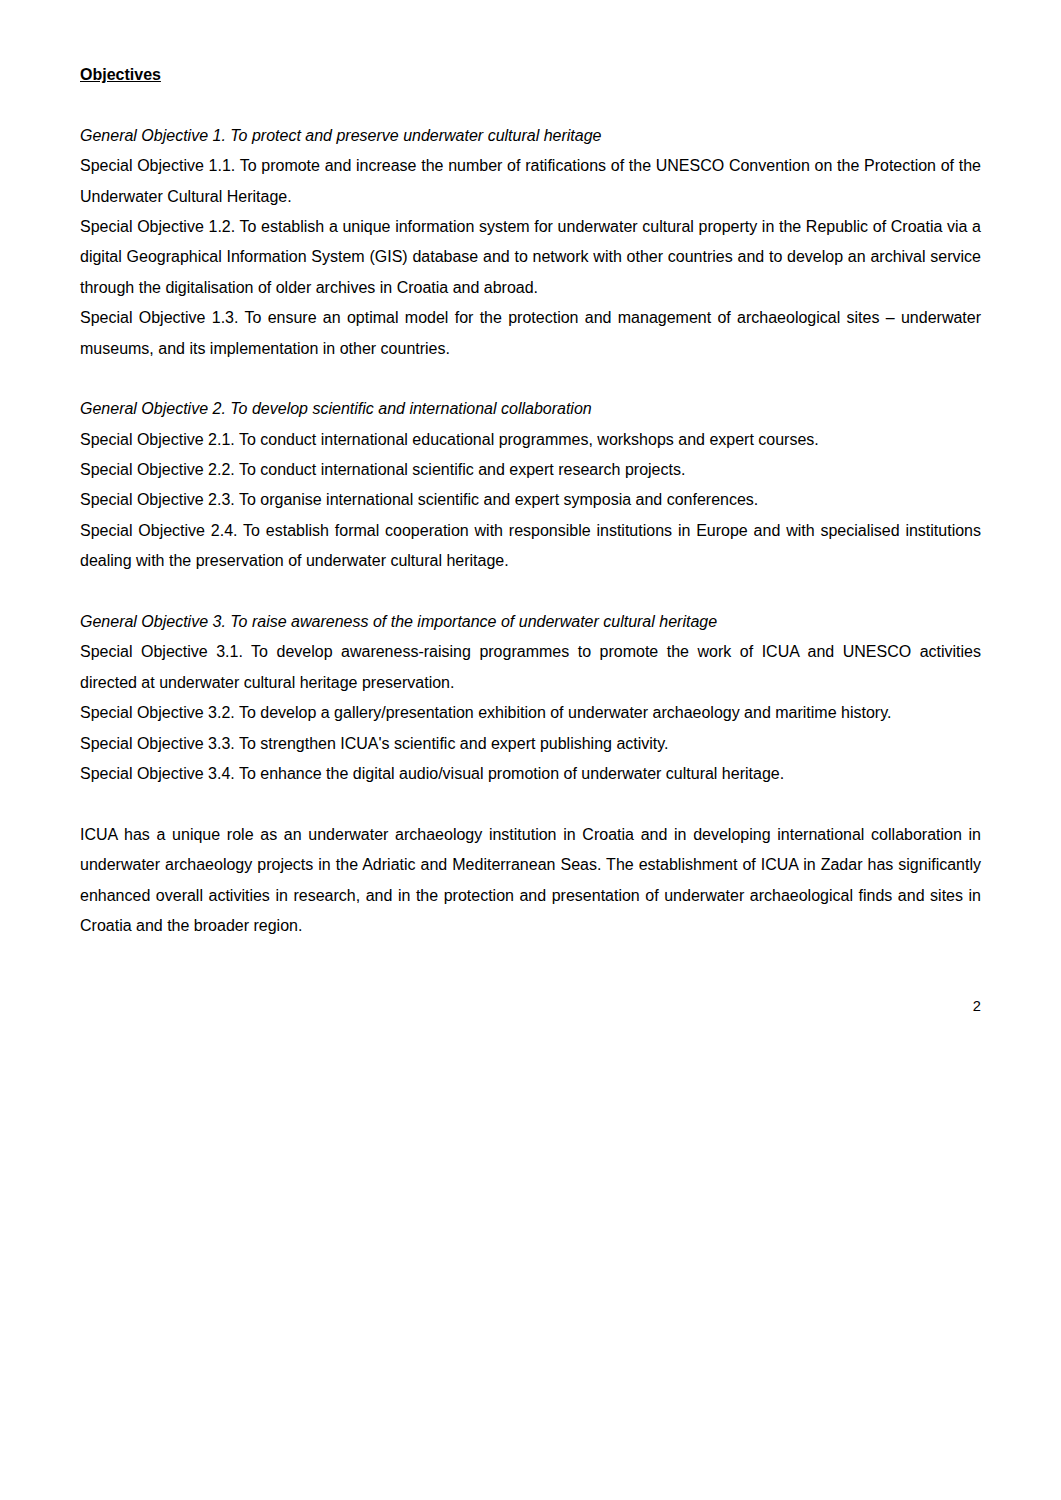Objectives
General Objective 1. To protect and preserve underwater cultural heritage
Special Objective 1.1. To promote and increase the number of ratifications of the UNESCO Convention on the Protection of the Underwater Cultural Heritage.
Special Objective 1.2. To establish a unique information system for underwater cultural property in the Republic of Croatia via a digital Geographical Information System (GIS) database and to network with other countries and to develop an archival service through the digitalisation of older archives in Croatia and abroad.
Special Objective 1.3. To ensure an optimal model for the protection and management of archaeological sites – underwater museums, and its implementation in other countries.
General Objective 2. To develop scientific and international collaboration
Special Objective 2.1. To conduct international educational programmes, workshops and expert courses.
Special Objective 2.2. To conduct international scientific and expert research projects.
Special Objective 2.3. To organise international scientific and expert symposia and conferences.
Special Objective 2.4. To establish formal cooperation with responsible institutions in Europe and with specialised institutions dealing with the preservation of underwater cultural heritage.
General Objective 3. To raise awareness of the importance of underwater cultural heritage
Special Objective 3.1. To develop awareness-raising programmes to promote the work of ICUA and UNESCO activities directed at underwater cultural heritage preservation.
Special Objective 3.2. To develop a gallery/presentation exhibition of underwater archaeology and maritime history.
Special Objective 3.3. To strengthen ICUA's scientific and expert publishing activity.
Special Objective 3.4. To enhance the digital audio/visual promotion of underwater cultural heritage.
ICUA has a unique role as an underwater archaeology institution in Croatia and in developing international collaboration in underwater archaeology projects in the Adriatic and Mediterranean Seas. The establishment of ICUA in Zadar has significantly enhanced overall activities in research, and in the protection and presentation of underwater archaeological finds and sites in Croatia and the broader region.
2